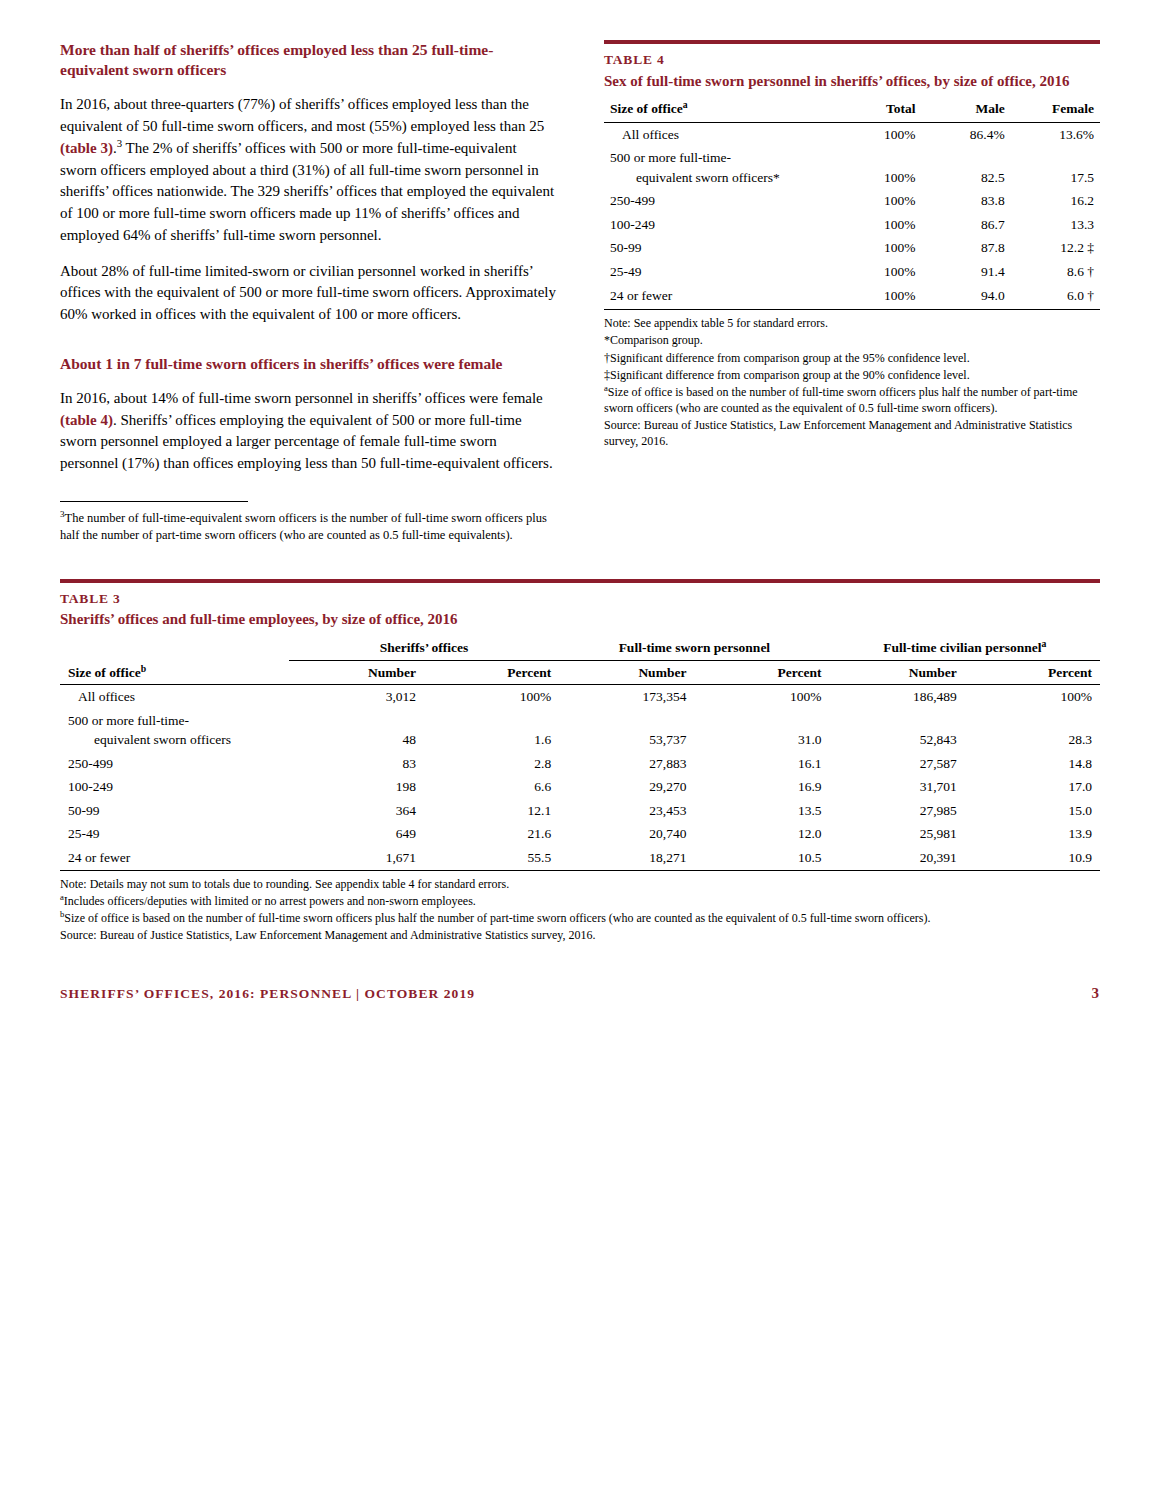More than half of sheriffs’ offices employed less than 25 full-time-equivalent sworn officers
In 2016, about three-quarters (77%) of sheriffs’ offices employed less than the equivalent of 50 full-time sworn officers, and most (55%) employed less than 25 (table 3).3 The 2% of sheriffs’ offices with 500 or more full-time-equivalent sworn officers employed about a third (31%) of all full-time sworn personnel in sheriffs’ offices nationwide. The 329 sheriffs’ offices that employed the equivalent of 100 or more full-time sworn officers made up 11% of sheriffs’ offices and employed 64% of sheriffs’ full-time sworn personnel.
About 28% of full-time limited-sworn or civilian personnel worked in sheriffs’ offices with the equivalent of 500 or more full-time sworn officers. Approximately 60% worked in offices with the equivalent of 100 or more officers.
About 1 in 7 full-time sworn officers in sheriffs’ offices were female
In 2016, about 14% of full-time sworn personnel in sheriffs’ offices were female (table 4). Sheriffs’ offices employing the equivalent of 500 or more full-time sworn personnel employed a larger percentage of female full-time sworn personnel (17%) than offices employing less than 50 full-time-equivalent officers.
3The number of full-time-equivalent sworn officers is the number of full-time sworn officers plus half the number of part-time sworn officers (who are counted as 0.5 full-time equivalents).
TABLE 4
Sex of full-time sworn personnel in sheriffs’ offices, by size of office, 2016
| Size of office a | Total | Male | Female |
| --- | --- | --- | --- |
| All offices | 100% | 86.4% | 13.6% |
| 500 or more full-time- equivalent sworn officers* | 100% | 82.5 | 17.5 |
| 250-499 | 100% | 83.8 | 16.2 |
| 100-249 | 100% | 86.7 | 13.3 |
| 50-99 | 100% | 87.8 | 12.2 ‡ |
| 25-49 | 100% | 91.4 | 8.6 † |
| 24 or fewer | 100% | 94.0 | 6.0 † |
Note: See appendix table 5 for standard errors.
*Comparison group.
†Significant difference from comparison group at the 95% confidence level.
‡Significant difference from comparison group at the 90% confidence level.
aSize of office is based on the number of full-time sworn officers plus half the number of part-time sworn officers (who are counted as the equivalent of 0.5 full-time sworn officers).
Source: Bureau of Justice Statistics, Law Enforcement Management and Administrative Statistics survey, 2016.
TABLE 3
Sheriffs’ offices and full-time employees, by size of office, 2016
| | Sheriffs’ offices | Full-time sworn personnel | Full-time civilian personnel a |
| --- | --- | --- | --- |
| Size of office b | Number | Percent | Number | Percent | Number | Percent |
| All offices | 3,012 | 100% | 173,354 | 100% | 186,489 | 100% |
| 500 or more full-time- equivalent sworn officers | 48 | 1.6 | 53,737 | 31.0 | 52,843 | 28.3 |
| 250-499 | 83 | 2.8 | 27,883 | 16.1 | 27,587 | 14.8 |
| 100-249 | 198 | 6.6 | 29,270 | 16.9 | 31,701 | 17.0 |
| 50-99 | 364 | 12.1 | 23,453 | 13.5 | 27,985 | 15.0 |
| 25-49 | 649 | 21.6 | 20,740 | 12.0 | 25,981 | 13.9 |
| 24 or fewer | 1,671 | 55.5 | 18,271 | 10.5 | 20,391 | 10.9 |
Note: Details may not sum to totals due to rounding. See appendix table 4 for standard errors.
aIncludes officers/deputies with limited or no arrest powers and non-sworn employees.
bSize of office is based on the number of full-time sworn officers plus half the number of part-time sworn officers (who are counted as the equivalent of 0.5 full-time sworn officers).
Source: Bureau of Justice Statistics, Law Enforcement Management and Administrative Statistics survey, 2016.
SHERIFFS’ OFFICES, 2016: PERSONNEL | OCTOBER 2019
3